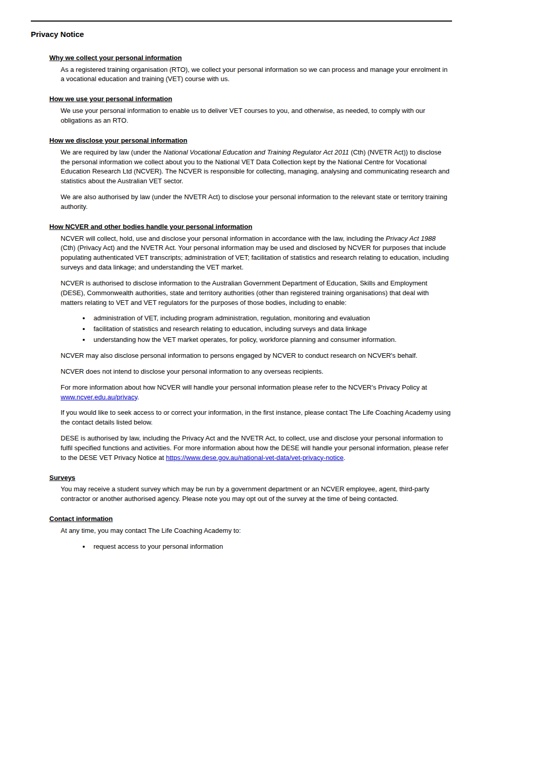Privacy Notice
Why we collect your personal information
As a registered training organisation (RTO), we collect your personal information so we can process and manage your enrolment in a vocational education and training (VET) course with us.
How we use your personal information
We use your personal information to enable us to deliver VET courses to you, and otherwise, as needed, to comply with our obligations as an RTO.
How we disclose your personal information
We are required by law (under the National Vocational Education and Training Regulator Act 2011 (Cth) (NVETR Act)) to disclose the personal information we collect about you to the National VET Data Collection kept by the National Centre for Vocational Education Research Ltd (NCVER). The NCVER is responsible for collecting, managing, analysing and communicating research and statistics about the Australian VET sector.
We are also authorised by law (under the NVETR Act) to disclose your personal information to the relevant state or territory training authority.
How NCVER and other bodies handle your personal information
NCVER will collect, hold, use and disclose your personal information in accordance with the law, including the Privacy Act 1988 (Cth) (Privacy Act) and the NVETR Act. Your personal information may be used and disclosed by NCVER for purposes that include populating authenticated VET transcripts; administration of VET; facilitation of statistics and research relating to education, including surveys and data linkage; and understanding the VET market.
NCVER is authorised to disclose information to the Australian Government Department of Education, Skills and Employment (DESE), Commonwealth authorities, state and territory authorities (other than registered training organisations) that deal with matters relating to VET and VET regulators for the purposes of those bodies, including to enable:
administration of VET, including program administration, regulation, monitoring and evaluation
facilitation of statistics and research relating to education, including surveys and data linkage
understanding how the VET market operates, for policy, workforce planning and consumer information.
NCVER may also disclose personal information to persons engaged by NCVER to conduct research on NCVER's behalf.
NCVER does not intend to disclose your personal information to any overseas recipients.
For more information about how NCVER will handle your personal information please refer to the NCVER's Privacy Policy at www.ncver.edu.au/privacy.
If you would like to seek access to or correct your information, in the first instance, please contact The Life Coaching Academy using the contact details listed below.
DESE is authorised by law, including the Privacy Act and the NVETR Act, to collect, use and disclose your personal information to fulfil specified functions and activities. For more information about how the DESE will handle your personal information, please refer to the DESE VET Privacy Notice at https://www.dese.gov.au/national-vet-data/vet-privacy-notice.
Surveys
You may receive a student survey which may be run by a government department or an NCVER employee, agent, third-party contractor or another authorised agency. Please note you may opt out of the survey at the time of being contacted.
Contact information
At any time, you may contact The Life Coaching Academy to:
request access to your personal information